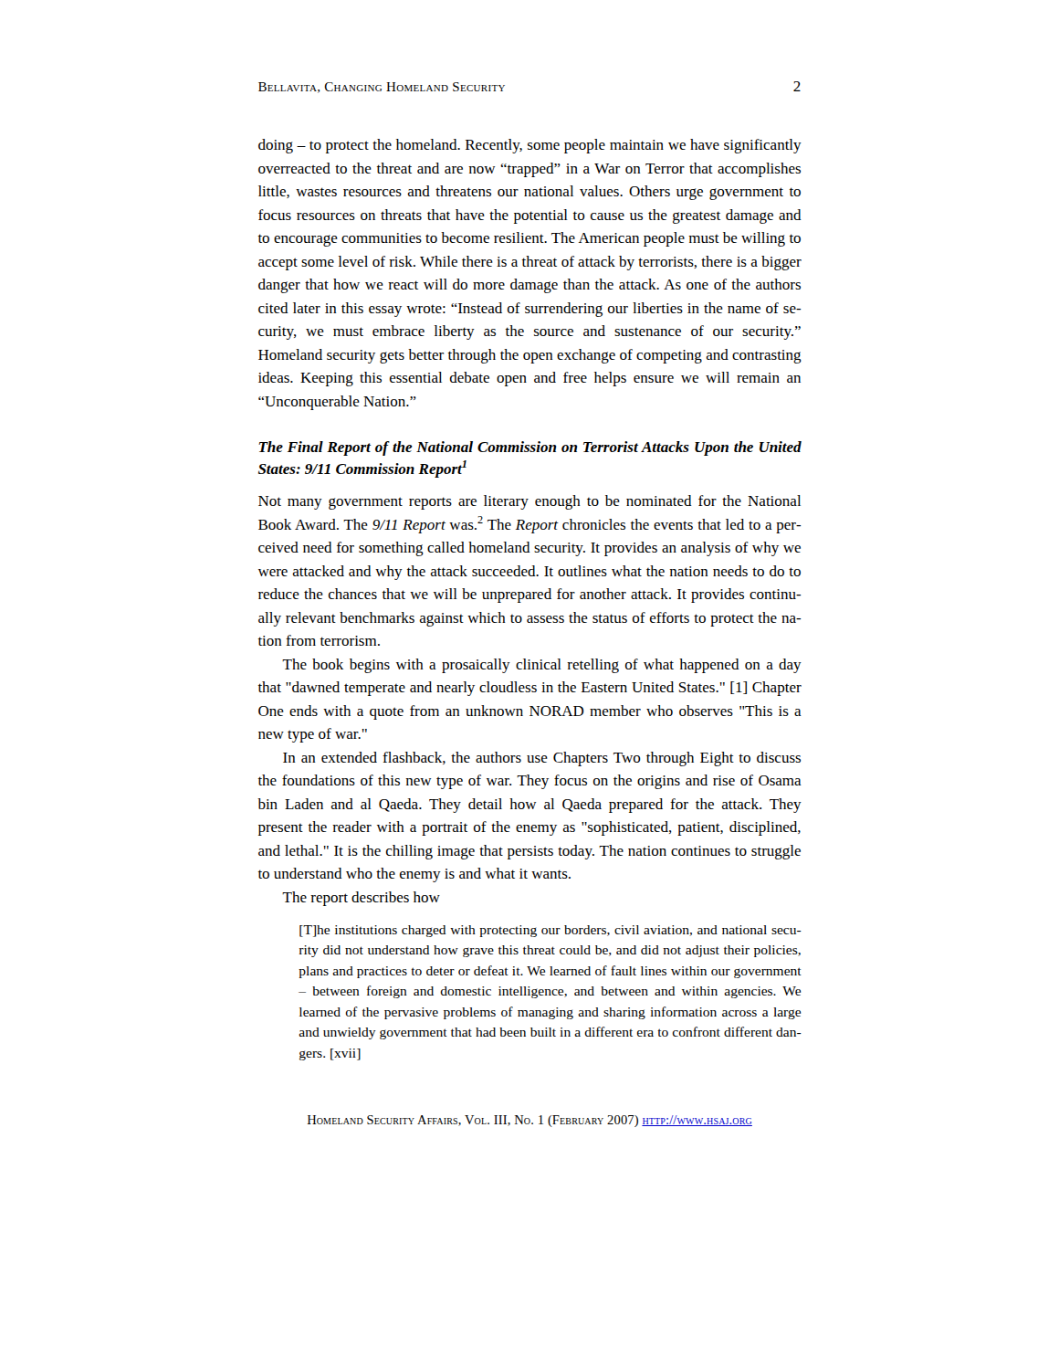Bellavita, Changing Homeland Security 2
doing – to protect the homeland. Recently, some people maintain we have significantly overreacted to the threat and are now “trapped” in a War on Terror that accomplishes little, wastes resources and threatens our national values. Others urge government to focus resources on threats that have the potential to cause us the greatest damage and to encourage communities to become resilient. The American people must be willing to accept some level of risk. While there is a threat of attack by terrorists, there is a bigger danger that how we react will do more damage than the attack. As one of the authors cited later in this essay wrote: “Instead of surrendering our liberties in the name of security, we must embrace liberty as the source and sustenance of our security.” Homeland security gets better through the open exchange of competing and contrasting ideas. Keeping this essential debate open and free helps ensure we will remain an “Unconquerable Nation.”
The Final Report of the National Commission on Terrorist Attacks Upon the United States: 9/11 Commission Report1
Not many government reports are literary enough to be nominated for the National Book Award. The 9/11 Report was.2 The Report chronicles the events that led to a perceived need for something called homeland security. It provides an analysis of why we were attacked and why the attack succeeded. It outlines what the nation needs to do to reduce the chances that we will be unprepared for another attack. It provides continually relevant benchmarks against which to assess the status of efforts to protect the nation from terrorism.
The book begins with a prosaically clinical retelling of what happened on a day that "dawned temperate and nearly cloudless in the Eastern United States." [1] Chapter One ends with a quote from an unknown NORAD member who observes "This is a new type of war."
In an extended flashback, the authors use Chapters Two through Eight to discuss the foundations of this new type of war. They focus on the origins and rise of Osama bin Laden and al Qaeda. They detail how al Qaeda prepared for the attack. They present the reader with a portrait of the enemy as "sophisticated, patient, disciplined, and lethal." It is the chilling image that persists today. The nation continues to struggle to understand who the enemy is and what it wants.
The report describes how
[T]he institutions charged with protecting our borders, civil aviation, and national security did not understand how grave this threat could be, and did not adjust their policies, plans and practices to deter or defeat it. We learned of fault lines within our government – between foreign and domestic intelligence, and between and within agencies. We learned of the pervasive problems of managing and sharing information across a large and unwieldy government that had been built in a different era to confront different dangers. [xvii]
Homeland Security Affairs, Vol. III, No. 1 (February 2007) http://www.hsaj.org